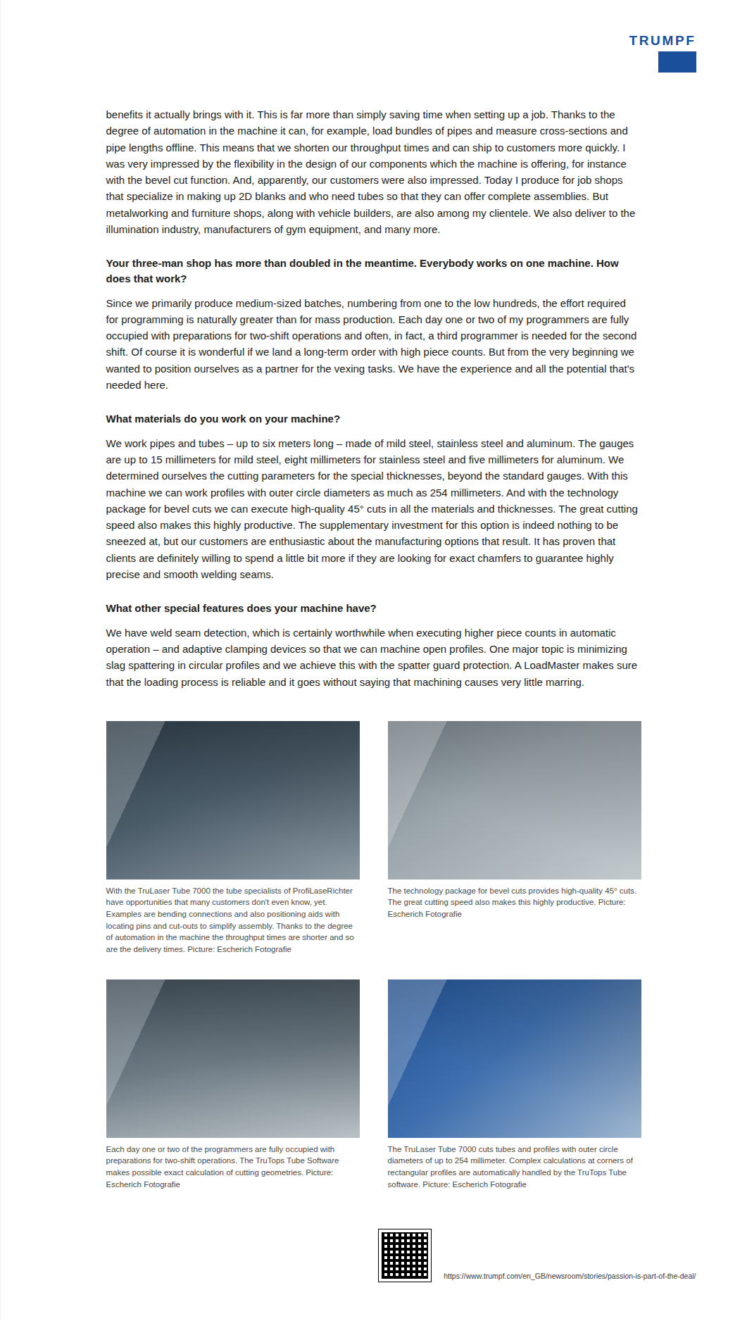TRUMPF
benefits it actually brings with it. This is far more than simply saving time when setting up a job. Thanks to the degree of automation in the machine it can, for example, load bundles of pipes and measure cross-sections and pipe lengths offline. This means that we shorten our throughput times and can ship to customers more quickly. I was very impressed by the flexibility in the design of our components which the machine is offering, for instance with the bevel cut function. And, apparently, our customers were also impressed. Today I produce for job shops that specialize in making up 2D blanks and who need tubes so that they can offer complete assemblies. But metalworking and furniture shops, along with vehicle builders, are also among my clientele. We also deliver to the illumination industry, manufacturers of gym equipment, and many more.
Your three-man shop has more than doubled in the meantime. Everybody works on one machine. How does that work?
Since we primarily produce medium-sized batches, numbering from one to the low hundreds, the effort required for programming is naturally greater than for mass production. Each day one or two of my programmers are fully occupied with preparations for two-shift operations and often, in fact, a third programmer is needed for the second shift. Of course it is wonderful if we land a long-term order with high piece counts. But from the very beginning we wanted to position ourselves as a partner for the vexing tasks. We have the experience and all the potential that's needed here.
What materials do you work on your machine?
We work pipes and tubes – up to six meters long – made of mild steel, stainless steel and aluminum. The gauges are up to 15 millimeters for mild steel, eight millimeters for stainless steel and five millimeters for aluminum. We determined ourselves the cutting parameters for the special thicknesses, beyond the standard gauges. With this machine we can work profiles with outer circle diameters as much as 254 millimeters. And with the technology package for bevel cuts we can execute high-quality 45° cuts in all the materials and thicknesses. The great cutting speed also makes this highly productive. The supplementary investment for this option is indeed nothing to be sneezed at, but our customers are enthusiastic about the manufacturing options that result. It has proven that clients are definitely willing to spend a little bit more if they are looking for exact chamfers to guarantee highly precise and smooth welding seams.
What other special features does your machine have?
We have weld seam detection, which is certainly worthwhile when executing higher piece counts in automatic operation – and adaptive clamping devices so that we can machine open profiles. One major topic is minimizing slag spattering in circular profiles and we achieve this with the spatter guard protection. A LoadMaster makes sure that the loading process is reliable and it goes without saying that machining causes very little marring.
With the TruLaser Tube 7000 the tube specialists of ProfiLaseRichter have opportunities that many customers don't even know, yet. Examples are bending connections and also positioning aids with locating pins and cut-outs to simplify assembly. Thanks to the degree of automation in the machine the throughput times are shorter and so are the delivery times. Picture: Escherich Fotografie
The technology package for bevel cuts provides high-quality 45° cuts. The great cutting speed also makes this highly productive. Picture: Escherich Fotografie
Each day one or two of the programmers are fully occupied with preparations for two-shift operations. The TruTops Tube Software makes possible exact calculation of cutting geometries. Picture: Escherich Fotografie
The TruLaser Tube 7000 cuts tubes and profiles with outer circle diameters of up to 254 millimeter. Complex calculations at corners of rectangular profiles are automatically handled by the TruTops Tube software. Picture: Escherich Fotografie
https://www.trumpf.com/en_GB/newsroom/stories/passion-is-part-of-the-deal/